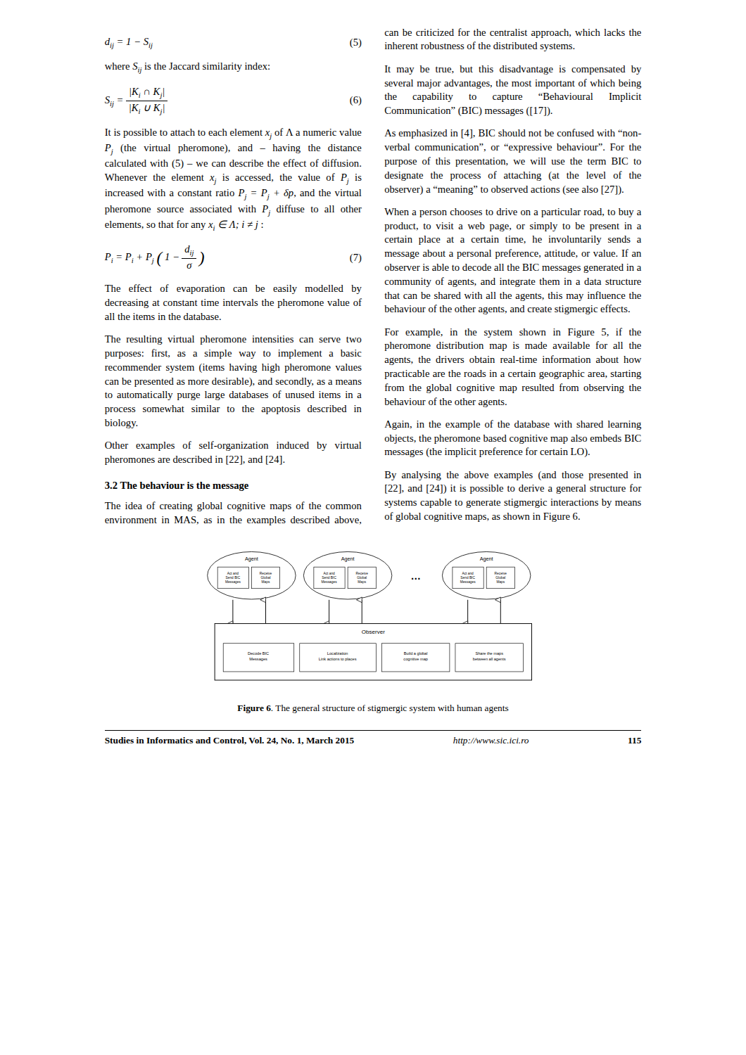dij = 1 − Sij (5)
where Sij is the Jaccard similarity index:
Sij = |Ki ∩ Kj| |Ki ∪ Kj| (6)
It is possible to attach to each element xj of Λ a numeric value Pj (the virtual pheromone), and – having the distance calculated with (5) – we can describe the effect of diffusion. Whenever the element xj is accessed, the value of Pj is increased with a constant ratio Pj = Pj + δp, and the virtual pheromone source associated with Pj diffuse to all other elements, so that for any xi ∈ Λ; i ≠ j :
Pi = Pi + Pj ( 1 − dij σ ) (7)
The effect of evaporation can be easily modelled by decreasing at constant time intervals the pheromone value of all the items in the database.
The resulting virtual pheromone intensities can serve two purposes: first, as a simple way to implement a basic recommender system (items having high pheromone values can be presented as more desirable), and secondly, as a means to automatically purge large databases of unused items in a process somewhat similar to the apoptosis described in biology.
Other examples of self-organization induced by virtual pheromones are described in [22], and [24].
3.2 The behaviour is the message
The idea of creating global cognitive maps of the common environment in MAS, as in the examples described above, can be criticized for the centralist approach, which lacks the inherent robustness of the distributed systems.
It may be true, but this disadvantage is compensated by several major advantages, the most important of which being the capability to capture “Behavioural Implicit Communication” (BIC) messages ([17]).
As emphasized in [4], BIC should not be confused with “non-verbal communication”, or “expressive behaviour”. For the purpose of this presentation, we will use the term BIC to designate the process of attaching (at the level of the observer) a “meaning” to observed actions (see also [27]).
When a person chooses to drive on a particular road, to buy a product, to visit a web page, or simply to be present in a certain place at a certain time, he involuntarily sends a message about a personal preference, attitude, or value. If an observer is able to decode all the BIC messages generated in a community of agents, and integrate them in a data structure that can be shared with all the agents, this may influence the behaviour of the other agents, and create stigmergic effects.
For example, in the system shown in Figure 5, if the pheromone distribution map is made available for all the agents, the drivers obtain real-time information about how practicable are the roads in a certain geographic area, starting from the global cognitive map resulted from observing the behaviour of the other agents.
Again, in the example of the database with shared learning objects, the pheromone based cognitive map also embeds BIC messages (the implicit preference for certain LO).
By analysing the above examples (and those presented in [22], and [24]) it is possible to derive a general structure for systems capable to generate stigmergic interactions by means of global cognitive maps, as shown in Figure 6.
Agent Act and Send BIC Messages Receive Global Maps Agent Act and Send BIC Messages Receive Global Maps … Agent Act and Send BIC Messages Receive Global Maps Observer Decode BIC Messages Localization Link actions to places Build a global cognitive map Share the maps between all agents
Figure 6. The general structure of stigmergic system with human agents
Studies in Informatics and Control, Vol. 24, No. 1, March 2015 http://www.sic.ici.ro 115